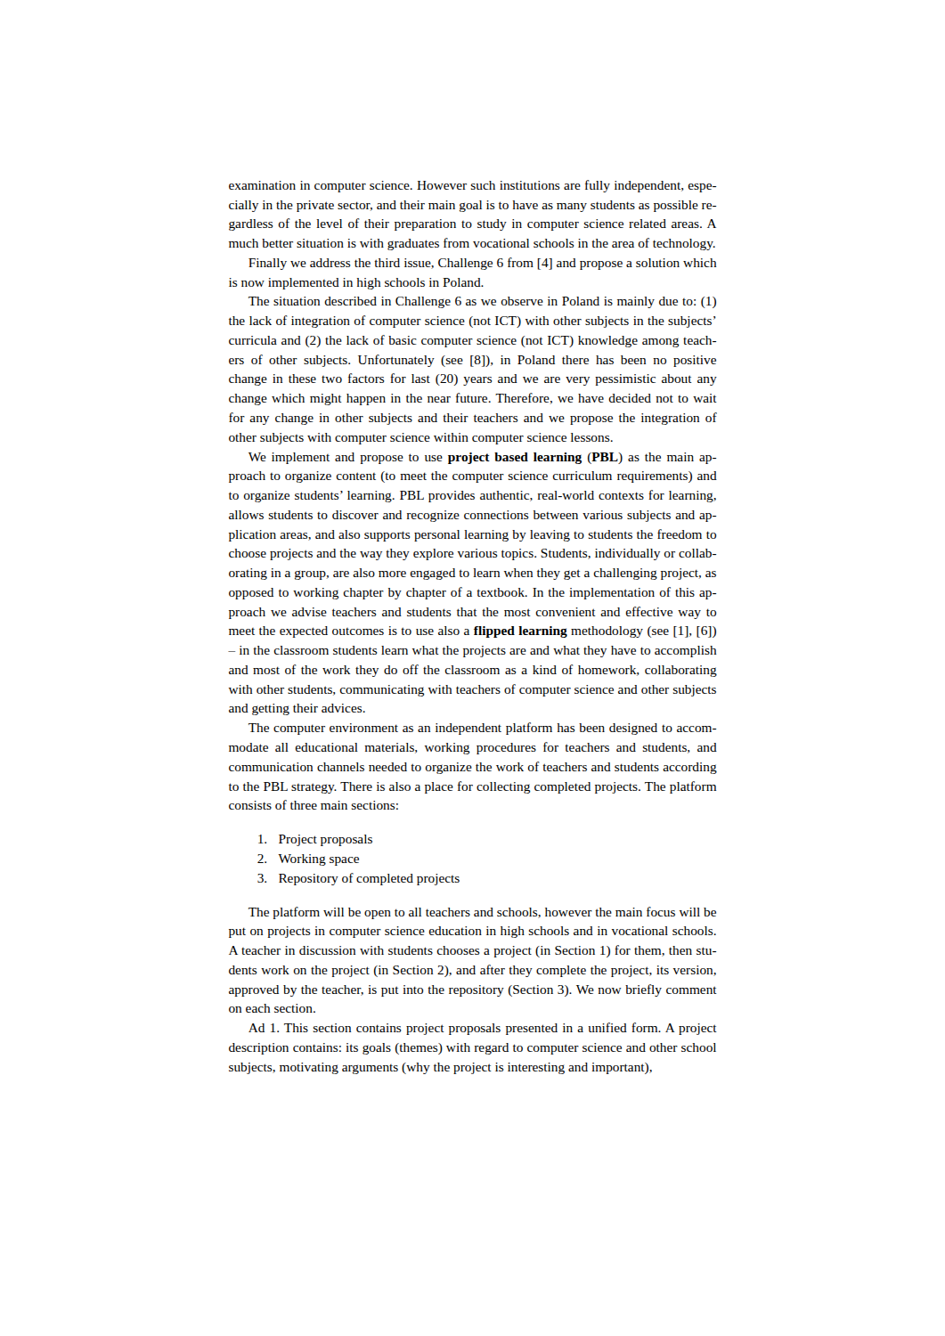examination in computer science. However such institutions are fully independent, especially in the private sector, and their main goal is to have as many students as possible regardless of the level of their preparation to study in computer science related areas. A much better situation is with graduates from vocational schools in the area of technology.
Finally we address the third issue, Challenge 6 from [4] and propose a solution which is now implemented in high schools in Poland.
The situation described in Challenge 6 as we observe in Poland is mainly due to: (1) the lack of integration of computer science (not ICT) with other subjects in the subjects’ curricula and (2) the lack of basic computer science (not ICT) knowledge among teachers of other subjects. Unfortunately (see [8]), in Poland there has been no positive change in these two factors for last (20) years and we are very pessimistic about any change which might happen in the near future. Therefore, we have decided not to wait for any change in other subjects and their teachers and we propose the integration of other subjects with computer science within computer science lessons.
We implement and propose to use project based learning (PBL) as the main approach to organize content (to meet the computer science curriculum requirements) and to organize students’ learning. PBL provides authentic, real-world contexts for learning, allows students to discover and recognize connections between various subjects and application areas, and also supports personal learning by leaving to students the freedom to choose projects and the way they explore various topics. Students, individually or collaborating in a group, are also more engaged to learn when they get a challenging project, as opposed to working chapter by chapter of a textbook. In the implementation of this approach we advise teachers and students that the most convenient and effective way to meet the expected outcomes is to use also a flipped learning methodology (see [1], [6]) – in the classroom students learn what the projects are and what they have to accomplish and most of the work they do off the classroom as a kind of homework, collaborating with other students, communicating with teachers of computer science and other subjects and getting their advices.
The computer environment as an independent platform has been designed to accommodate all educational materials, working procedures for teachers and students, and communication channels needed to organize the work of teachers and students according to the PBL strategy. There is also a place for collecting completed projects. The platform consists of three main sections:
Project proposals
Working space
Repository of completed projects
The platform will be open to all teachers and schools, however the main focus will be put on projects in computer science education in high schools and in vocational schools. A teacher in discussion with students chooses a project (in Section 1) for them, then students work on the project (in Section 2), and after they complete the project, its version, approved by the teacher, is put into the repository (Section 3). We now briefly comment on each section.
Ad 1. This section contains project proposals presented in a unified form. A project description contains: its goals (themes) with regard to computer science and other school subjects, motivating arguments (why the project is interesting and important),